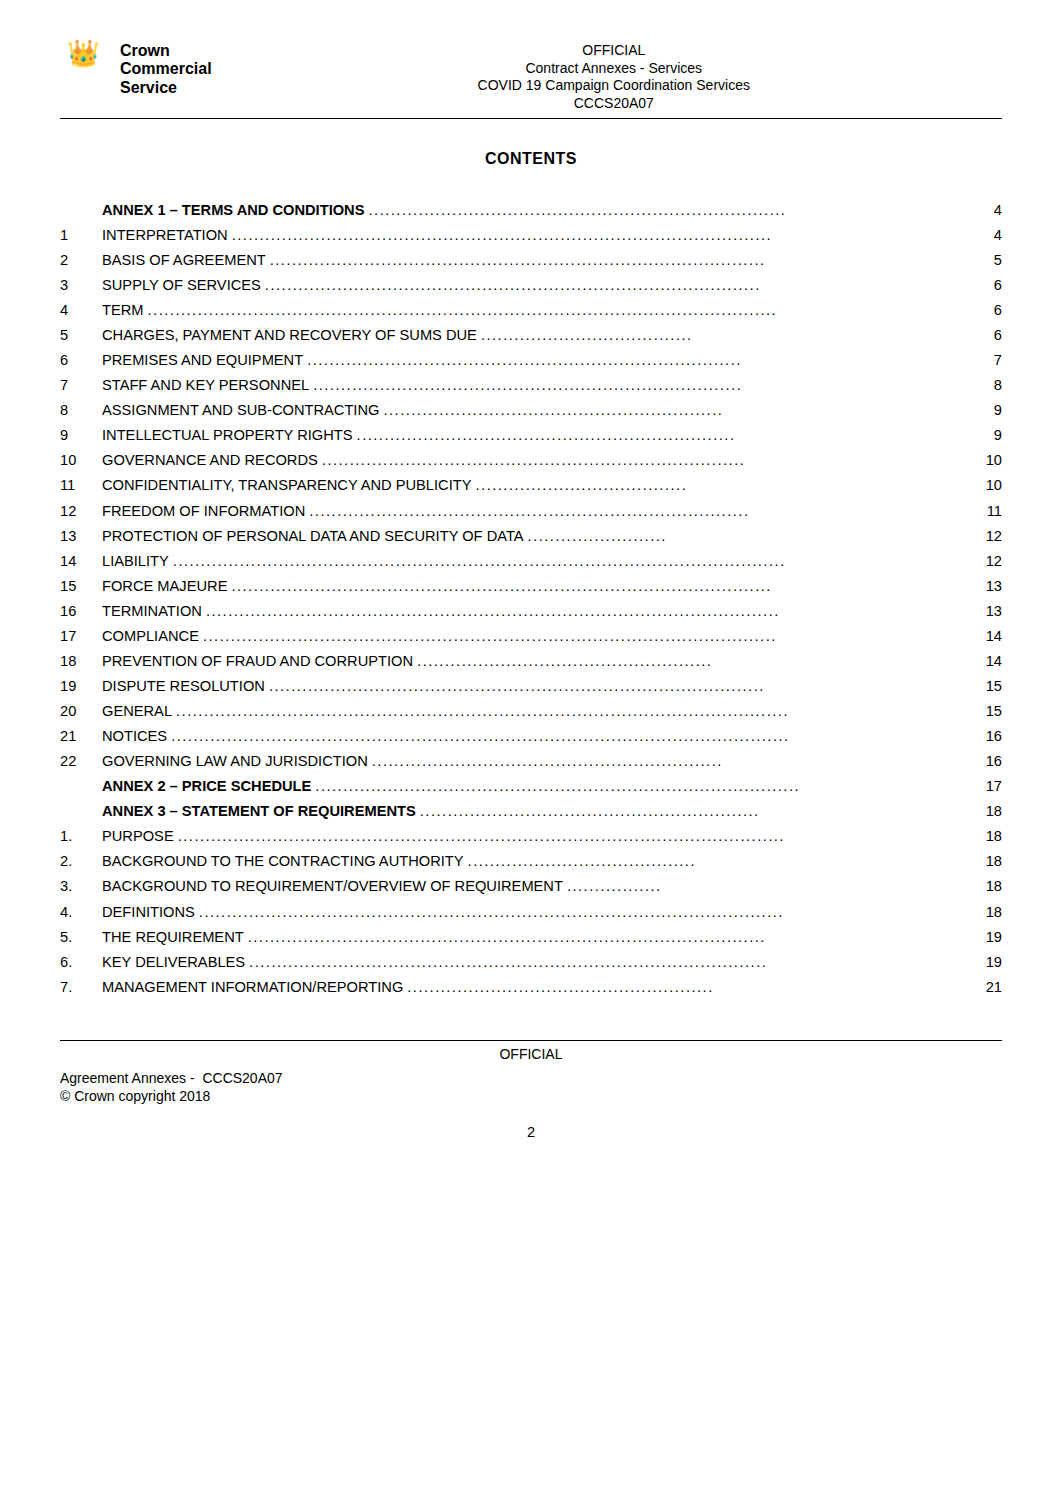👑
Crown
Commercial
Service
OFFICIAL
Contract Annexes - Services
COVID 19 Campaign Coordination Services
CCCS20A07
CONTENTS
| | ANNEX 1 – TERMS AND CONDITIONS ........................................................................... | 4 |
| 1 | INTERPRETATION ................................................................................................. | 4 |
| 2 | BASIS OF AGREEMENT ......................................................................................... | 5 |
| 3 | SUPPLY OF SERVICES ......................................................................................... | 6 |
| 4 | TERM ................................................................................................................. | 6 |
| 5 | CHARGES, PAYMENT AND RECOVERY OF SUMS DUE ...................................... | 6 |
| 6 | PREMISES AND EQUIPMENT .............................................................................. | 7 |
| 7 | STAFF AND KEY PERSONNEL ............................................................................. | 8 |
| 8 | ASSIGNMENT AND SUB-CONTRACTING ............................................................. | 9 |
| 9 | INTELLECTUAL PROPERTY RIGHTS .................................................................... | 9 |
| 10 | GOVERNANCE AND RECORDS ............................................................................ | 10 |
| 11 | CONFIDENTIALITY, TRANSPARENCY AND PUBLICITY ...................................... | 10 |
| 12 | FREEDOM OF INFORMATION ............................................................................... | 11 |
| 13 | PROTECTION OF PERSONAL DATA AND SECURITY OF DATA ......................... | 12 |
| 14 | LIABILITY .............................................................................................................. | 12 |
| 15 | FORCE MAJEURE ................................................................................................. | 13 |
| 16 | TERMINATION ....................................................................................................... | 13 |
| 17 | COMPLIANCE ....................................................................................................... | 14 |
| 18 | PREVENTION OF FRAUD AND CORRUPTION ..................................................... | 14 |
| 19 | DISPUTE RESOLUTION ......................................................................................... | 15 |
| 20 | GENERAL .............................................................................................................. | 15 |
| 21 | NOTICES ............................................................................................................... | 16 |
| 22 | GOVERNING LAW AND JURISDICTION ............................................................... | 16 |
| | ANNEX 2 – PRICE SCHEDULE ....................................................................................... | 17 |
| | ANNEX 3 – STATEMENT OF REQUIREMENTS ............................................................. | 18 |
| 1. | PURPOSE ............................................................................................................. | 18 |
| 2. | BACKGROUND TO THE CONTRACTING AUTHORITY ......................................... | 18 |
| 3. | BACKGROUND TO REQUIREMENT/OVERVIEW OF REQUIREMENT ................. | 18 |
| 4. | DEFINITIONS ......................................................................................................... | 18 |
| 5. | THE REQUIREMENT ............................................................................................. | 19 |
| 6. | KEY DELIVERABLES ............................................................................................. | 19 |
| 7. | MANAGEMENT INFORMATION/REPORTING ....................................................... | 21 |
OFFICIAL
Agreement Annexes - CCCS20A07
© Crown copyright 2018
2